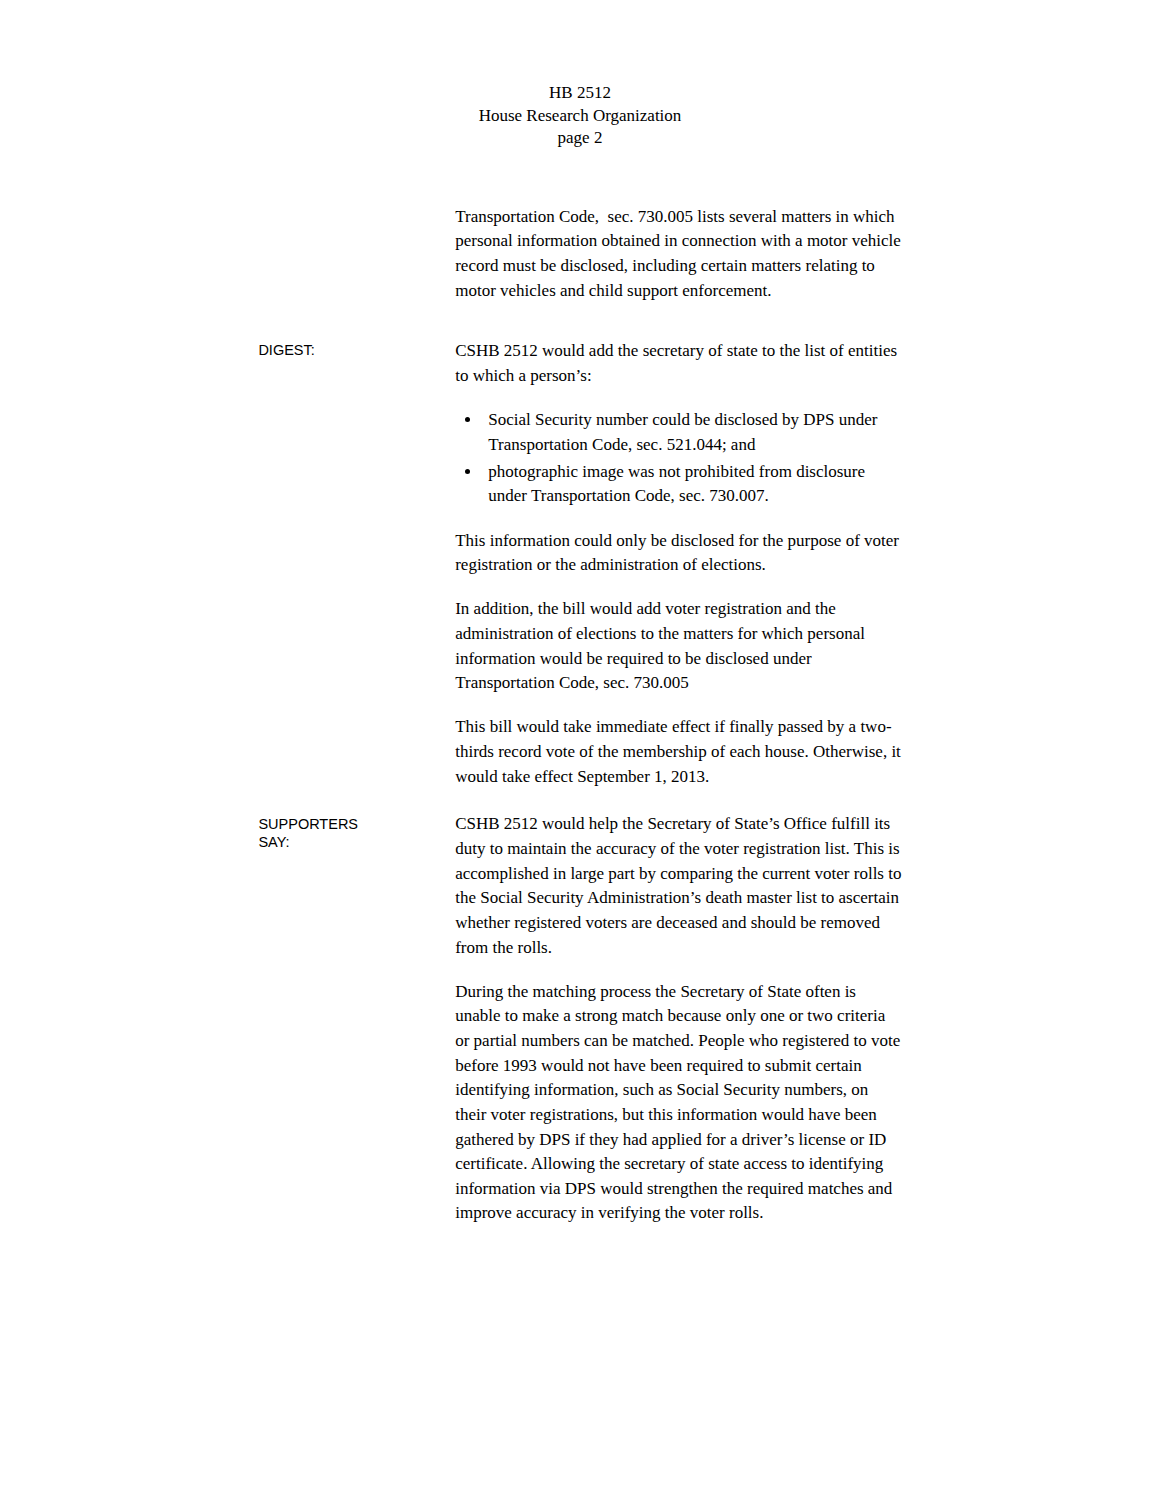HB 2512
House Research Organization
page 2
Transportation Code, sec. 730.005 lists several matters in which personal information obtained in connection with a motor vehicle record must be disclosed, including certain matters relating to motor vehicles and child support enforcement.
Digest:
CSHB 2512 would add the secretary of state to the list of entities to which a person’s:
Social Security number could be disclosed by DPS under Transportation Code, sec. 521.044; and
photographic image was not prohibited from disclosure under Transportation Code, sec. 730.007.
This information could only be disclosed for the purpose of voter registration or the administration of elections.
In addition, the bill would add voter registration and the administration of elections to the matters for which personal information would be required to be disclosed under Transportation Code, sec. 730.005
This bill would take immediate effect if finally passed by a two-thirds record vote of the membership of each house. Otherwise, it would take effect September 1, 2013.
Supporters
say:
CSHB 2512 would help the Secretary of State’s Office fulfill its duty to maintain the accuracy of the voter registration list. This is accomplished in large part by comparing the current voter rolls to the Social Security Administration’s death master list to ascertain whether registered voters are deceased and should be removed from the rolls.
During the matching process the Secretary of State often is unable to make a strong match because only one or two criteria or partial numbers can be matched. People who registered to vote before 1993 would not have been required to submit certain identifying information, such as Social Security numbers, on their voter registrations, but this information would have been gathered by DPS if they had applied for a driver’s license or ID certificate. Allowing the secretary of state access to identifying information via DPS would strengthen the required matches and improve accuracy in verifying the voter rolls.